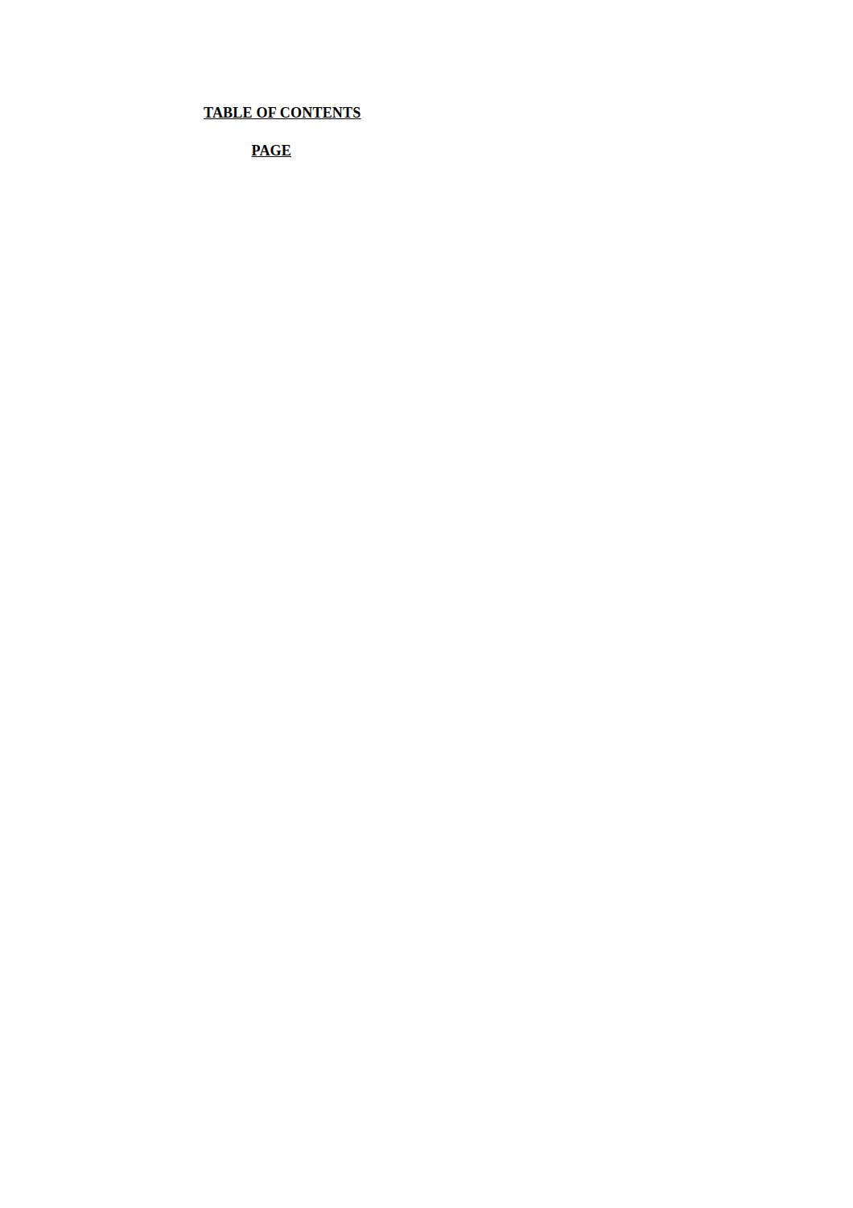TABLE OF CONTENTS
PAGE